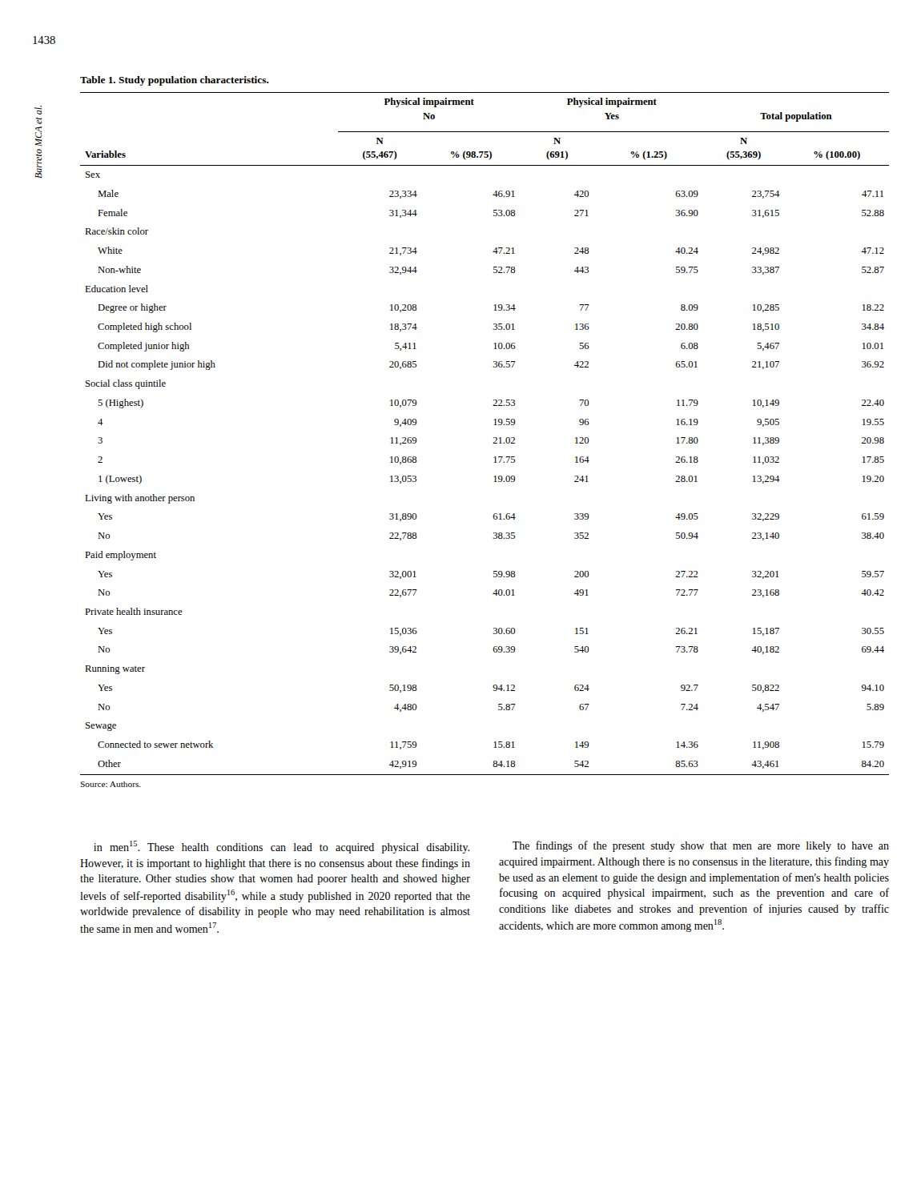1438
Barreto MCA et al.
Table 1. Study population characteristics.
| | Physical impairment No | Physical impairment Yes | Total population |
| --- | --- | --- | --- |
| Variables | N (55,467) | % (98.75) | N (691) | % (1.25) | N (55,369) | % (100.00) |
| Sex |
| Male | 23,334 | 46.91 | 420 | 63.09 | 23,754 | 47.11 |
| Female | 31,344 | 53.08 | 271 | 36.90 | 31,615 | 52.88 |
| Race/skin color |
| White | 21,734 | 47.21 | 248 | 40.24 | 24,982 | 47.12 |
| Non-white | 32,944 | 52.78 | 443 | 59.75 | 33,387 | 52.87 |
| Education level |
| Degree or higher | 10,208 | 19.34 | 77 | 8.09 | 10,285 | 18.22 |
| Completed high school | 18,374 | 35.01 | 136 | 20.80 | 18,510 | 34.84 |
| Completed junior high | 5,411 | 10.06 | 56 | 6.08 | 5,467 | 10.01 |
| Did not complete junior high | 20,685 | 36.57 | 422 | 65.01 | 21,107 | 36.92 |
| Social class quintile |
| 5 (Highest) | 10,079 | 22.53 | 70 | 11.79 | 10,149 | 22.40 |
| 4 | 9,409 | 19.59 | 96 | 16.19 | 9,505 | 19.55 |
| 3 | 11,269 | 21.02 | 120 | 17.80 | 11,389 | 20.98 |
| 2 | 10,868 | 17.75 | 164 | 26.18 | 11,032 | 17.85 |
| 1 (Lowest) | 13,053 | 19.09 | 241 | 28.01 | 13,294 | 19.20 |
| Living with another person |
| Yes | 31,890 | 61.64 | 339 | 49.05 | 32,229 | 61.59 |
| No | 22,788 | 38.35 | 352 | 50.94 | 23,140 | 38.40 |
| Paid employment |
| Yes | 32,001 | 59.98 | 200 | 27.22 | 32,201 | 59.57 |
| No | 22,677 | 40.01 | 491 | 72.77 | 23,168 | 40.42 |
| Private health insurance |
| Yes | 15,036 | 30.60 | 151 | 26.21 | 15,187 | 30.55 |
| No | 39,642 | 69.39 | 540 | 73.78 | 40,182 | 69.44 |
| Running water |
| Yes | 50,198 | 94.12 | 624 | 92.7 | 50,822 | 94.10 |
| No | 4,480 | 5.87 | 67 | 7.24 | 4,547 | 5.89 |
| Sewage |
| Connected to sewer network | 11,759 | 15.81 | 149 | 14.36 | 11,908 | 15.79 |
| Other | 42,919 | 84.18 | 542 | 85.63 | 43,461 | 84.20 |
Source: Authors.
in men15. These health conditions can lead to acquired physical disability. However, it is important to highlight that there is no consensus about these findings in the literature. Other studies show that women had poorer health and showed higher levels of self-reported disability16, while a study published in 2020 reported that the worldwide prevalence of disability in people who may need rehabilitation is almost the same in men and women17.
The findings of the present study show that men are more likely to have an acquired impairment. Although there is no consensus in the literature, this finding may be used as an element to guide the design and implementation of men's health policies focusing on acquired physical impairment, such as the prevention and care of conditions like diabetes and strokes and prevention of injuries caused by traffic accidents, which are more common among men18.